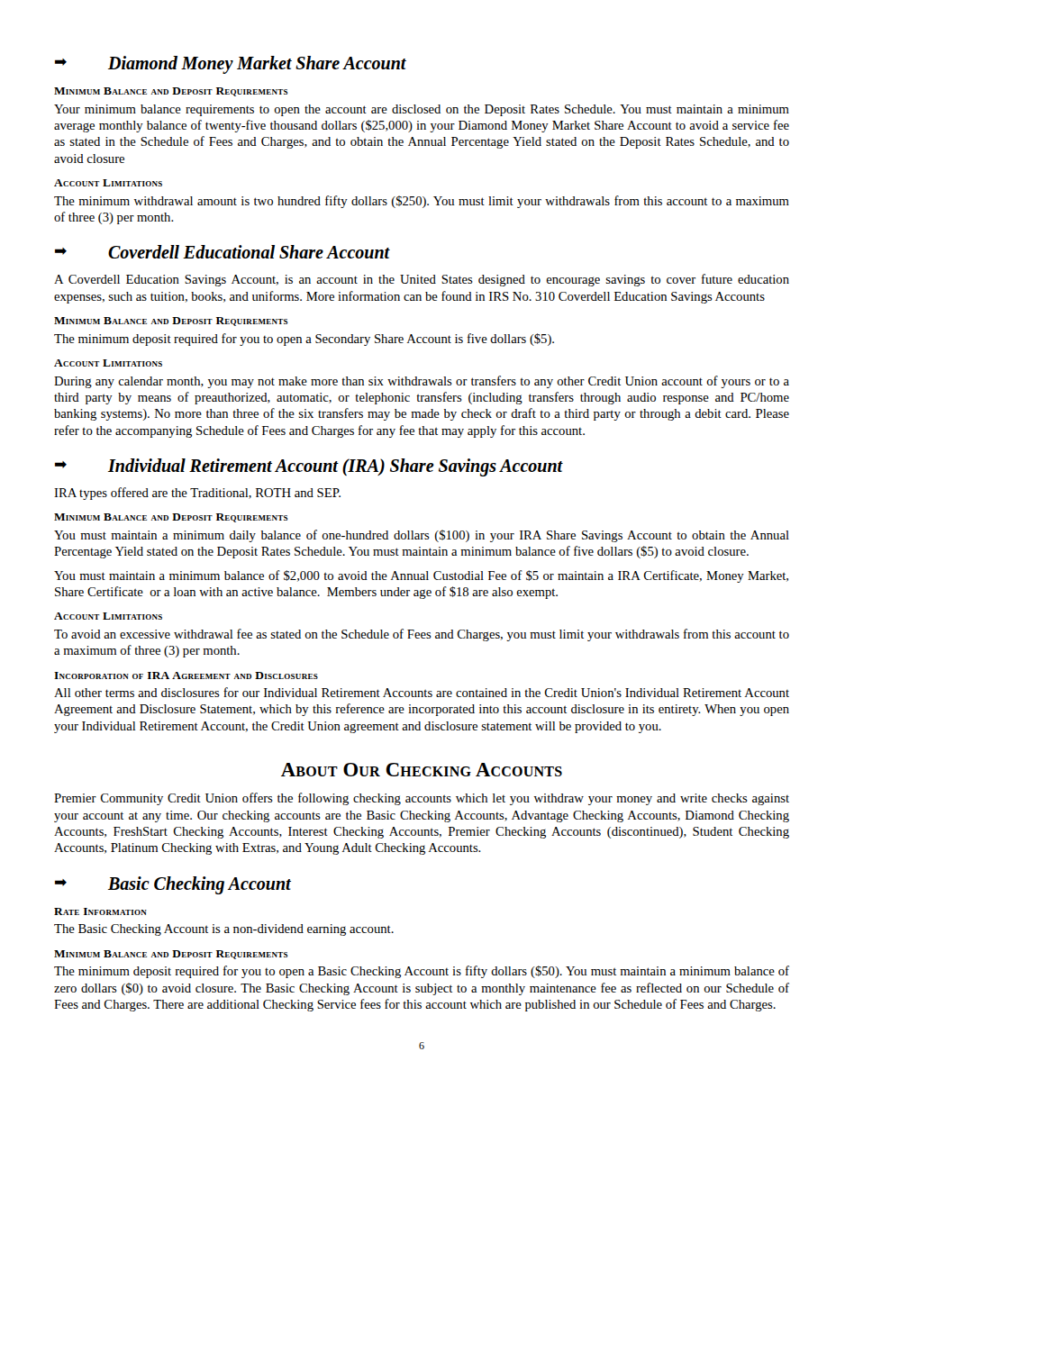Diamond Money Market Share Account
Minimum Balance and Deposit Requirements
Your minimum balance requirements to open the account are disclosed on the Deposit Rates Schedule. You must maintain a minimum average monthly balance of twenty-five thousand dollars ($25,000) in your Diamond Money Market Share Account to avoid a service fee as stated in the Schedule of Fees and Charges, and to obtain the Annual Percentage Yield stated on the Deposit Rates Schedule, and to avoid closure
Account Limitations
The minimum withdrawal amount is two hundred fifty dollars ($250). You must limit your withdrawals from this account to a maximum of three (3) per month.
Coverdell Educational Share Account
A Coverdell Education Savings Account, is an account in the United States designed to encourage savings to cover future education expenses, such as tuition, books, and uniforms. More information can be found in IRS No. 310 Coverdell Education Savings Accounts
Minimum Balance and Deposit Requirements
The minimum deposit required for you to open a Secondary Share Account is five dollars ($5).
Account Limitations
During any calendar month, you may not make more than six withdrawals or transfers to any other Credit Union account of yours or to a third party by means of preauthorized, automatic, or telephonic transfers (including transfers through audio response and PC/home banking systems). No more than three of the six transfers may be made by check or draft to a third party or through a debit card. Please refer to the accompanying Schedule of Fees and Charges for any fee that may apply for this account.
Individual Retirement Account (IRA) Share Savings Account
IRA types offered are the Traditional, ROTH and SEP.
Minimum Balance and Deposit Requirements
You must maintain a minimum daily balance of one-hundred dollars ($100) in your IRA Share Savings Account to obtain the Annual Percentage Yield stated on the Deposit Rates Schedule. You must maintain a minimum balance of five dollars ($5) to avoid closure.
You must maintain a minimum balance of $2,000 to avoid the Annual Custodial Fee of $5 or maintain a IRA Certificate, Money Market, Share Certificate or a loan with an active balance. Members under age of $18 are also exempt.
Account Limitations
To avoid an excessive withdrawal fee as stated on the Schedule of Fees and Charges, you must limit your withdrawals from this account to a maximum of three (3) per month.
Incorporation of IRA Agreement and Disclosures
All other terms and disclosures for our Individual Retirement Accounts are contained in the Credit Union's Individual Retirement Account Agreement and Disclosure Statement, which by this reference are incorporated into this account disclosure in its entirety. When you open your Individual Retirement Account, the Credit Union agreement and disclosure statement will be provided to you.
About Our Checking Accounts
Premier Community Credit Union offers the following checking accounts which let you withdraw your money and write checks against your account at any time. Our checking accounts are the Basic Checking Accounts, Advantage Checking Accounts, Diamond Checking Accounts, FreshStart Checking Accounts, Interest Checking Accounts, Premier Checking Accounts (discontinued), Student Checking Accounts, Platinum Checking with Extras, and Young Adult Checking Accounts.
Basic Checking Account
Rate Information
The Basic Checking Account is a non-dividend earning account.
Minimum Balance and Deposit Requirements
The minimum deposit required for you to open a Basic Checking Account is fifty dollars ($50). You must maintain a minimum balance of zero dollars ($0) to avoid closure. The Basic Checking Account is subject to a monthly maintenance fee as reflected on our Schedule of Fees and Charges. There are additional Checking Service fees for this account which are published in our Schedule of Fees and Charges.
6